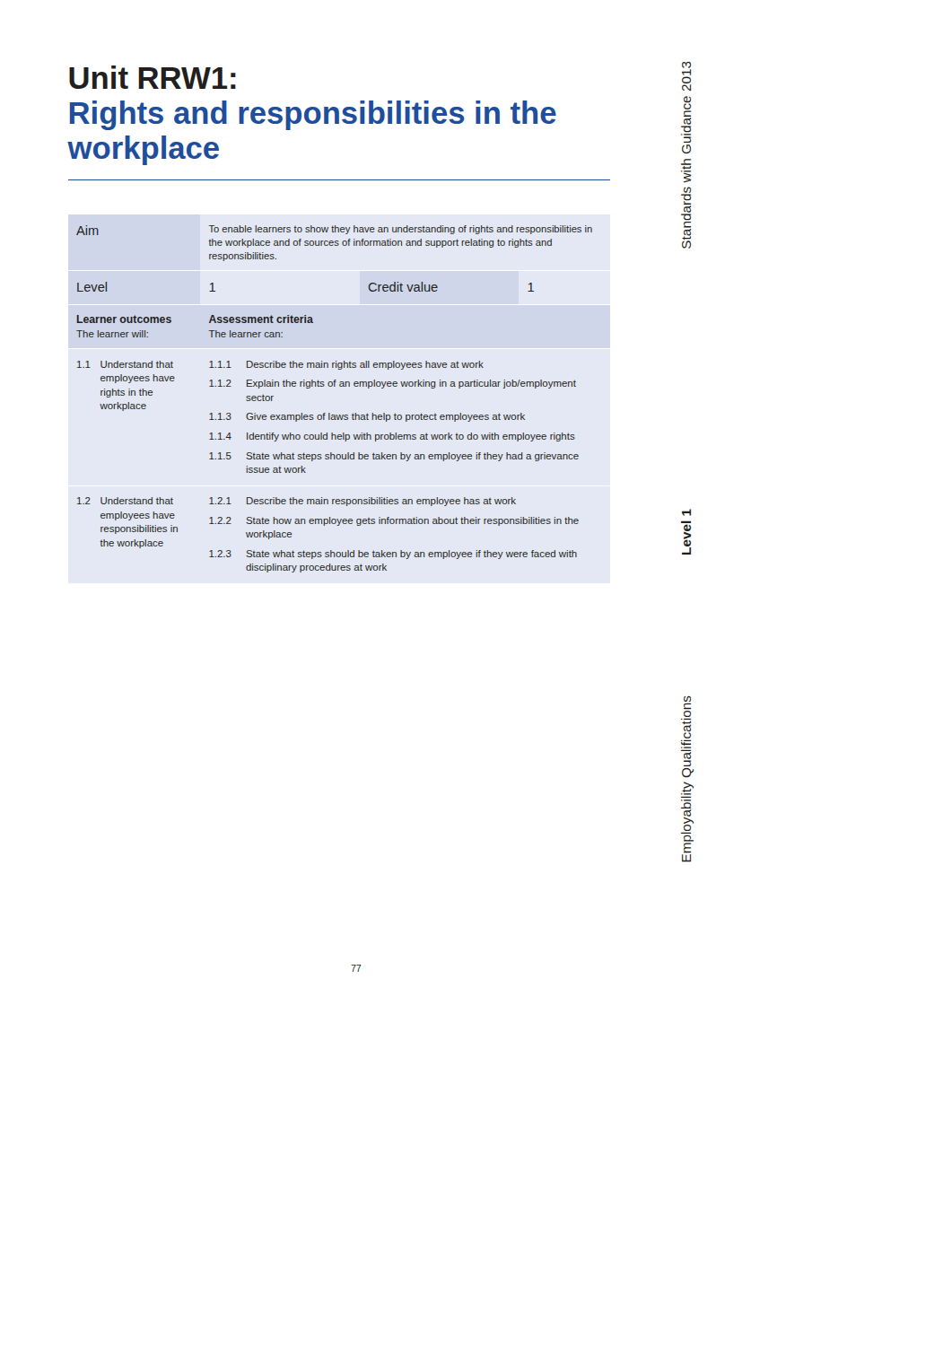Standards with Guidance 2013
Level 1
Employability Qualifications
Unit RRW1:
Rights and responsibilities in the workplace
| Aim | To enable learners to show they have an understanding of rights and responsibilities in the workplace and of sources of information and support relating to rights and responsibilities. |
| Level | 1 | Credit value | 1 |
| Learner outcomes The learner will: | Assessment criteria The learner can: |
| 1.1 Understand that employees have rights in the workplace | 1.1.1 Describe the main rights all employees have at work 1.1.2 Explain the rights of an employee working in a particular job/employment sector 1.1.3 Give examples of laws that help to protect employees at work 1.1.4 Identify who could help with problems at work to do with employee rights 1.1.5 State what steps should be taken by an employee if they had a grievance issue at work |
| 1.2 Understand that employees have responsibilities in the workplace | 1.2.1 Describe the main responsibilities an employee has at work 1.2.2 State how an employee gets information about their responsibilities in the workplace 1.2.3 State what steps should be taken by an employee if they were faced with disciplinary procedures at work |
77